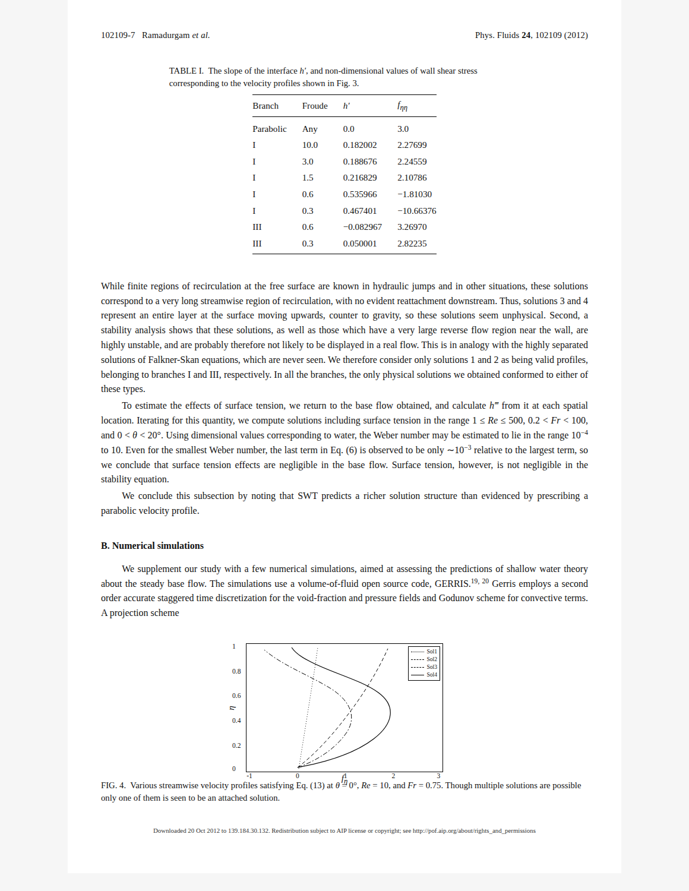102109-7 Ramadurgam et al.
Phys. Fluids 24, 102109 (2012)
TABLE I. The slope of the interface h′, and non-dimensional values of wall shear stress corresponding to the velocity profiles shown in Fig. 3.
| Branch | Froude | h′ | f ηη |
| --- | --- | --- | --- |
| Parabolic | Any | 0.0 | 3.0 |
| I | 10.0 | 0.182002 | 2.27699 |
| I | 3.0 | 0.188676 | 2.24559 |
| I | 1.5 | 0.216829 | 2.10786 |
| I | 0.6 | 0.535966 | −1.81030 |
| I | 0.3 | 0.467401 | −10.66376 |
| III | 0.6 | −0.082967 | 3.26970 |
| III | 0.3 | 0.050001 | 2.82235 |
While finite regions of recirculation at the free surface are known in hydraulic jumps and in other situations, these solutions correspond to a very long streamwise region of recirculation, with no evident reattachment downstream. Thus, solutions 3 and 4 represent an entire layer at the surface moving upwards, counter to gravity, so these solutions seem unphysical. Second, a stability analysis shows that these solutions, as well as those which have a very large reverse flow region near the wall, are highly unstable, and are probably therefore not likely to be displayed in a real flow. This is in analogy with the highly separated solutions of Falkner-Skan equations, which are never seen. We therefore consider only solutions 1 and 2 as being valid profiles, belonging to branches I and III, respectively. In all the branches, the only physical solutions we obtained conformed to either of these types.
To estimate the effects of surface tension, we return to the base flow obtained, and calculate h‴ from it at each spatial location. Iterating for this quantity, we compute solutions including surface tension in the range 1 ≤ Re ≤ 500, 0.2 < Fr < 100, and 0 < θ < 20°. Using dimensional values corresponding to water, the Weber number may be estimated to lie in the range 10−4 to 10. Even for the smallest Weber number, the last term in Eq. (6) is observed to be only ∼10−3 relative to the largest term, so we conclude that surface tension effects are negligible in the base flow. Surface tension, however, is not negligible in the stability equation.
We conclude this subsection by noting that SWT predicts a richer solution structure than evidenced by prescribing a parabolic velocity profile.
B. Numerical simulations
We supplement our study with a few numerical simulations, aimed at assessing the predictions of shallow water theory about the steady base flow. The simulations use a volume-of-fluid open source code, GERRIS.19, 20 Gerris employs a second order accurate staggered time discretization for the void-fraction and pressure fields and Godunov scheme for convective terms. A projection scheme
η fη 1 0.8 0.6 0.4 0.2 0 -1 0 1 2 3
Sol1
Sol2
Sol3
Sol4
FIG. 4. Various streamwise velocity profiles satisfying Eq. (13) at θ = 0°, Re = 10, and Fr = 0.75. Though multiple solutions are possible only one of them is seen to be an attached solution.
Downloaded 20 Oct 2012 to 139.184.30.132. Redistribution subject to AIP license or copyright; see http://pof.aip.org/about/rights_and_permissions